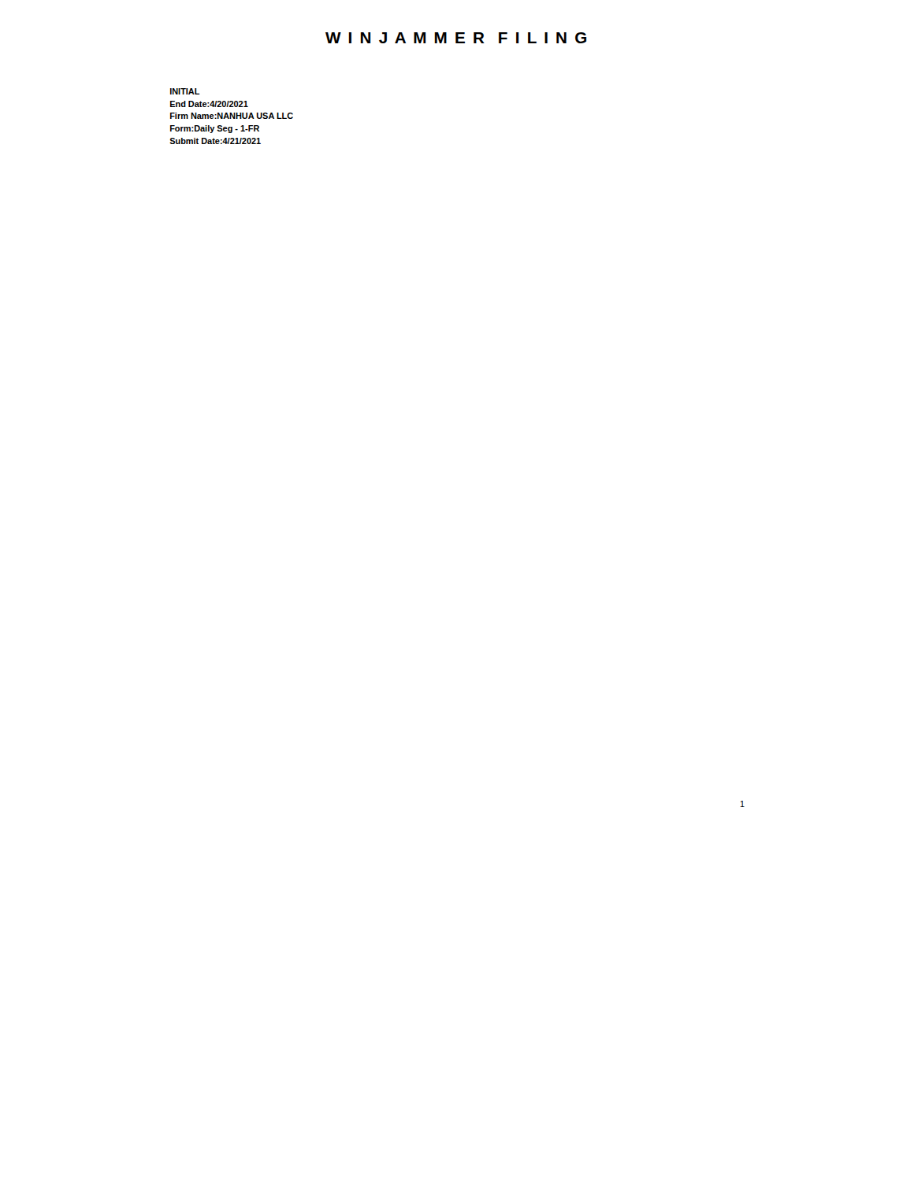W I N J A M M E R F I L I N G
INITIAL
End Date:4/20/2021
Firm Name:NANHUA USA LLC
Form:Daily Seg - 1-FR
Submit Date:4/21/2021
1